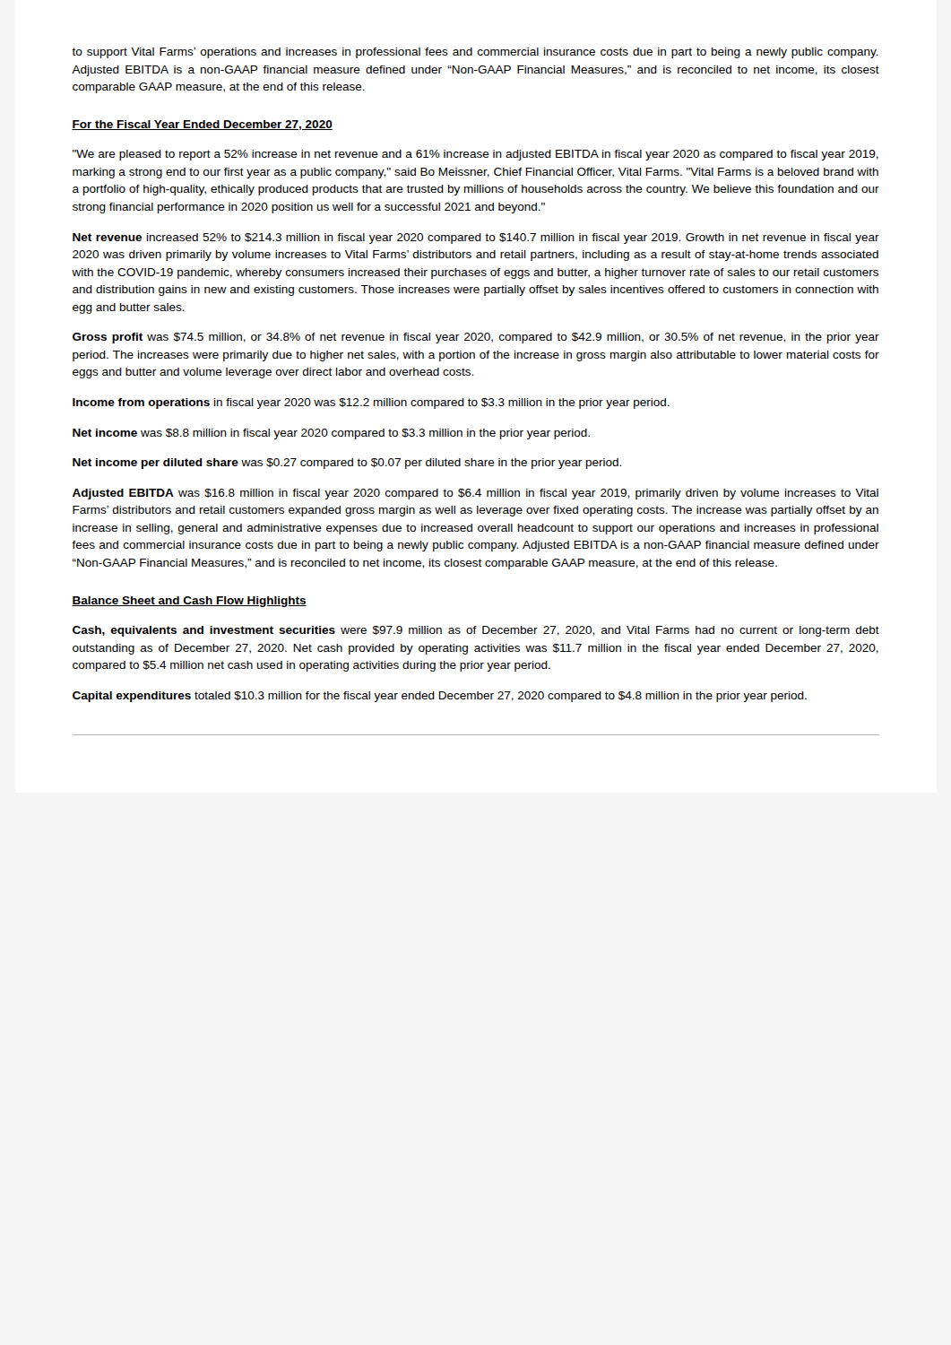to support Vital Farms’ operations and increases in professional fees and commercial insurance costs due in part to being a newly public company. Adjusted EBITDA is a non-GAAP financial measure defined under “Non-GAAP Financial Measures,” and is reconciled to net income, its closest comparable GAAP measure, at the end of this release.
For the Fiscal Year Ended December 27, 2020
"We are pleased to report a 52% increase in net revenue and a 61% increase in adjusted EBITDA in fiscal year 2020 as compared to fiscal year 2019, marking a strong end to our first year as a public company," said Bo Meissner, Chief Financial Officer, Vital Farms. "Vital Farms is a beloved brand with a portfolio of high-quality, ethically produced products that are trusted by millions of households across the country. We believe this foundation and our strong financial performance in 2020 position us well for a successful 2021 and beyond."
Net revenue increased 52% to $214.3 million in fiscal year 2020 compared to $140.7 million in fiscal year 2019. Growth in net revenue in fiscal year 2020 was driven primarily by volume increases to Vital Farms’ distributors and retail partners, including as a result of stay-at-home trends associated with the COVID-19 pandemic, whereby consumers increased their purchases of eggs and butter, a higher turnover rate of sales to our retail customers and distribution gains in new and existing customers. Those increases were partially offset by sales incentives offered to customers in connection with egg and butter sales.
Gross profit was $74.5 million, or 34.8% of net revenue in fiscal year 2020, compared to $42.9 million, or 30.5% of net revenue, in the prior year period. The increases were primarily due to higher net sales, with a portion of the increase in gross margin also attributable to lower material costs for eggs and butter and volume leverage over direct labor and overhead costs.
Income from operations in fiscal year 2020 was $12.2 million compared to $3.3 million in the prior year period.
Net income was $8.8 million in fiscal year 2020 compared to $3.3 million in the prior year period.
Net income per diluted share was $0.27 compared to $0.07 per diluted share in the prior year period.
Adjusted EBITDA was $16.8 million in fiscal year 2020 compared to $6.4 million in fiscal year 2019, primarily driven by volume increases to Vital Farms’ distributors and retail customers expanded gross margin as well as leverage over fixed operating costs. The increase was partially offset by an increase in selling, general and administrative expenses due to increased overall headcount to support our operations and increases in professional fees and commercial insurance costs due in part to being a newly public company. Adjusted EBITDA is a non-GAAP financial measure defined under “Non-GAAP Financial Measures,” and is reconciled to net income, its closest comparable GAAP measure, at the end of this release.
Balance Sheet and Cash Flow Highlights
Cash, equivalents and investment securities were $97.9 million as of December 27, 2020, and Vital Farms had no current or long-term debt outstanding as of December 27, 2020. Net cash provided by operating activities was $11.7 million in the fiscal year ended December 27, 2020, compared to $5.4 million net cash used in operating activities during the prior year period.
Capital expenditures totaled $10.3 million for the fiscal year ended December 27, 2020 compared to $4.8 million in the prior year period.